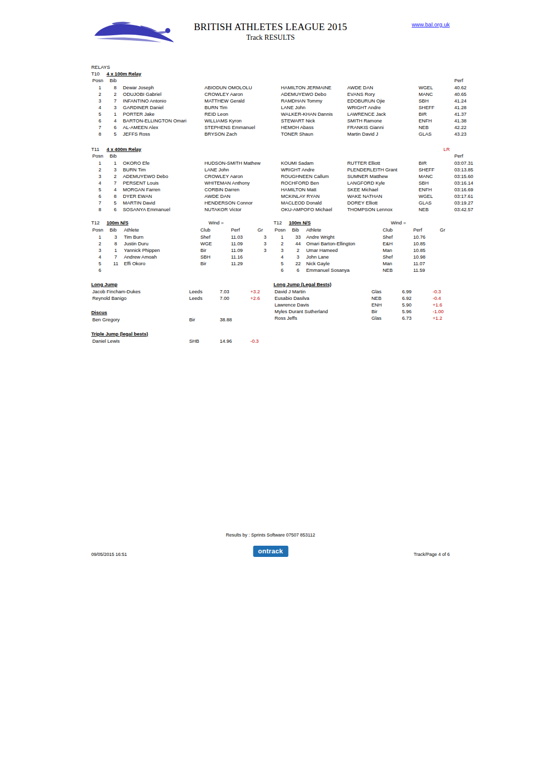BRITISH ATHLETES LEAGUE 2015
Track RESULTS
www.bal.org.uk
RELAYS
T104 x 100m Relay
| Posn | Bib | | | | | | Perf |
| 1 | 8 | Dewar Joseph | ABIODUN OMOLOLU | HAMILTON JERMAINE | AWDE DAN | WGEL | 40.62 |
| 2 | 2 | ODUJOBI Gabriel | CROWLEY Aaron | ADEMUYEWO Debo | EVANS Rory | MANC | 40.65 |
| 3 | 7 | INFANTINO Antonio | MATTHEW Gerald | RAMDHAN Tommy | EDOBURUN Ojie | SBH | 41.24 |
| 4 | 3 | GARDINER Daniel | BURN Tim | LANE John | WRIGHT Andre | SHEFF | 41.28 |
| 5 | 1 | PORTER Jake | REID Leon | WALKER-KHAN Dannis | LAWRENCE Jack | BIR | 41.37 |
| 6 | 4 | BARTON-ELLINGTON Omari | WILLIAMS Kyron | STEWART Nick | SMITH Ramone | ENFH | 41.38 |
| 7 | 6 | AL-AMEEN Alex | STEPHENS Emmanuel | HEMOH Abass | FRANKIS Gianni | NEB | 42.22 |
| 8 | 5 | JEFFS Ross | BRYSON Zach | TONER Shaun | Martin David J | GLAS | 43.23 |
T114 x 400m Relay LR
| Posn | Bib | | | | | | Perf |
| 1 | 1 | OKORO Efe | HUDSON-SMITH Mathew | KOUMI Sadam | RUTTER Elliott | BIR | 03:07.31 |
| 2 | 3 | BURN Tim | LANE John | WRIGHT Andre | PLENDERLEITH Grant | SHEFF | 03:13.85 |
| 3 | 2 | ADEMUYEWO Debo | CROWLEY Aaron | ROUGHNEEN Callum | SUMNER Matthew | MANC | 03:15.60 |
| 4 | 7 | PERSENT Louis | WHITEMAN Anthony | ROCHFORD Ben | LANGFORD Kyle | SBH | 03:16.14 |
| 5 | 4 | MORGAN Farren | CORBIN Darren | HAMILTON Matt | SKEE Michael | ENFH | 03:16.69 |
| 6 | 8 | DYER EWAN | AWDE DAN | MCKINLAY RYAN | WAKE NATHAN | WGEL | 03:17.61 |
| 7 | 5 | MARTIN David | HENDERSON Connor | MACLEOD Donald | DOREY Elliott | GLAS | 03:19.27 |
| 8 | 6 | SOSANYA Emmanuel | NUTAKOR Victor | OKU-AMPOFO Michael | THOMPSON Lennox | NEB | 03:42.57 |
T12100m N/S Wind =
| Posn | Bib | Athlete | Club | Perf | Gr |
| 1 | 3 | Tim Burn | Shef | 11.03 | 3 |
| 2 | 8 | Justin Duru | WGE | 11.09 | 3 |
| 3 | 1 | Yannick Phippen | Bir | 11.09 | 3 |
| 4 | 7 | Andrew Amoah | SBH | 11.16 | |
| 5 | 11 | Effi Okoro | Bir | 11.29 | |
| 6 | | | | | |
Long Jump
| Jacob Fincham-Dukes | Leeds | 7.03 | +3.2 |
| Reynold Banigo | Leeds | 7.00 | +2.6 |
Discus
| Ben Gregory | Bir | 38.88 | |
Triple Jump (legal bests)
| Daniel Lewis | SHB | 14.96 | -0.3 |
T12100m N/S Wind =
| Posn | Bib | Athlete | Club | Perf | Gr |
| 1 | 33 | Andre Wright | Shef | 10.76 | |
| 2 | 44 | Omari Barton-Ellington | E&H | 10.85 | |
| 3 | 2 | Umar Hameed | Man | 10.85 | |
| 4 | 3 | John Lane | Shef | 10.98 | |
| 5 | 22 | Nick Gayle | Man | 11.07 | |
| 6 | 6 | Emmanuel Sosanya | NEB | 11.59 | |
Long Jump (Legal Bests)
| David J Martin | Glas | 6.99 | -0.3 |
| Eusabio Dasilva | NEB | 6.92 | -0.4 |
| Lawrence Davis | ENH | 5.90 | +1.6 |
| Myles Durant Sutherland | Bir | 5.96 | -1.00 |
| Ross Jeffs | Glas | 6.73 | +1.2 |
Results by : Sprints Software 07507 853112
09/05/2015 16:51
on track
Track/Page 4 of 6